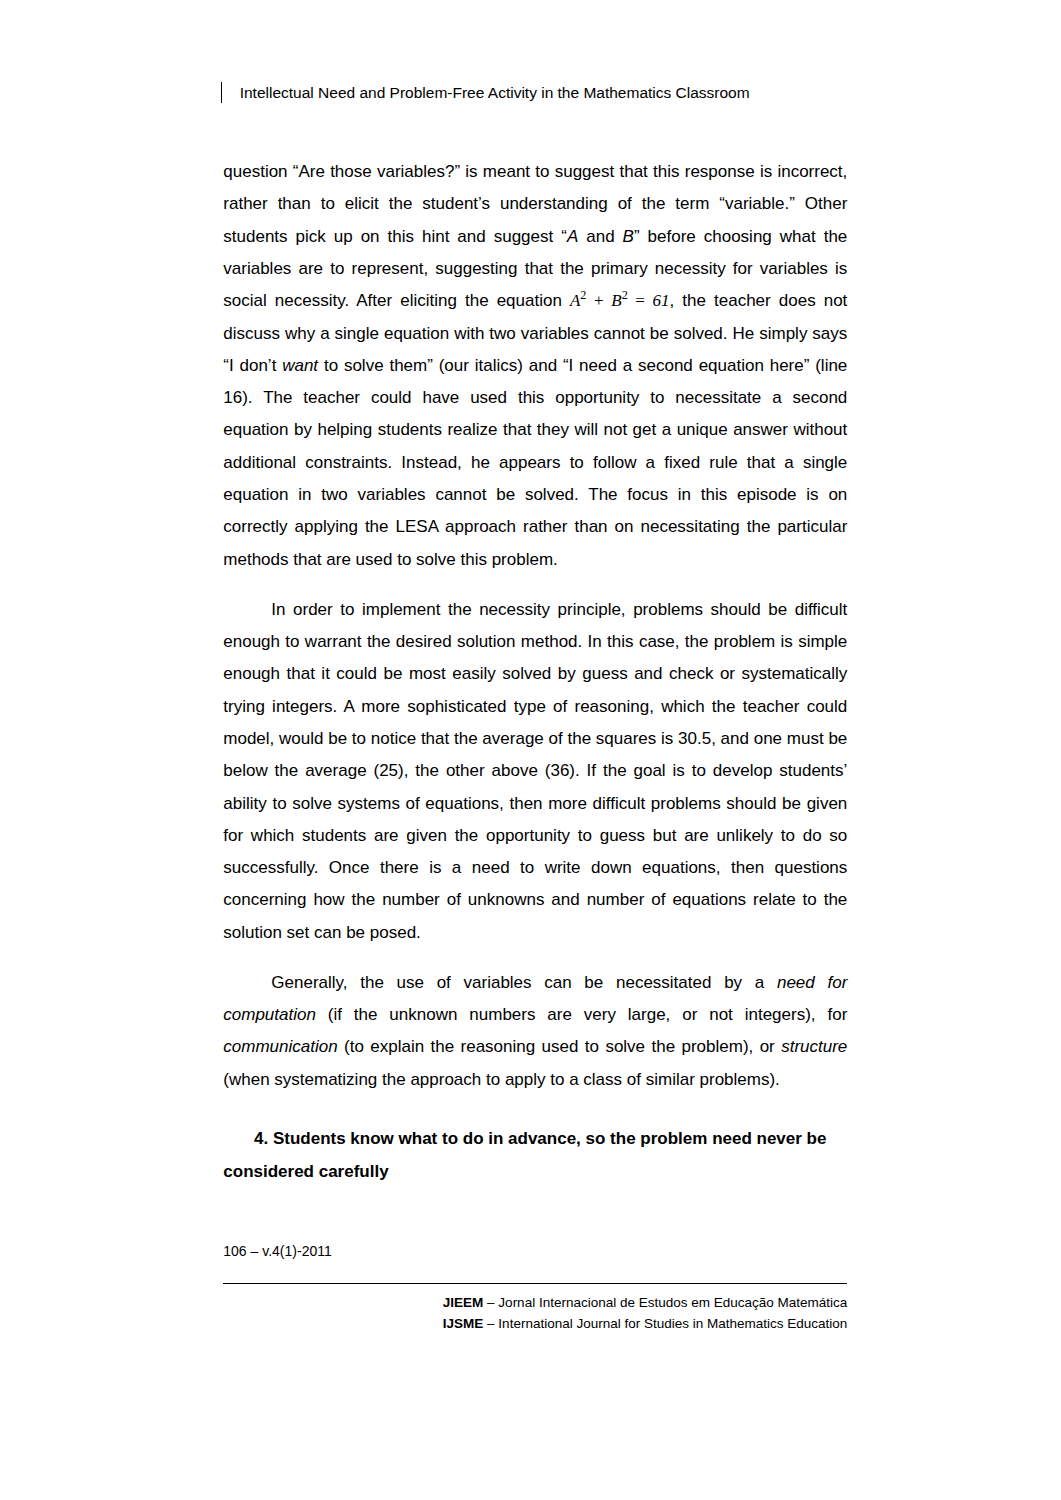Intellectual Need and Problem-Free Activity in the Mathematics Classroom
question “Are those variables?” is meant to suggest that this response is incorrect, rather than to elicit the student’s understanding of the term “variable.” Other students pick up on this hint and suggest “A and B” before choosing what the variables are to represent, suggesting that the primary necessity for variables is social necessity. After eliciting the equation A2 + B2 = 61, the teacher does not discuss why a single equation with two variables cannot be solved. He simply says “I don’t want to solve them” (our italics) and “I need a second equation here” (line 16). The teacher could have used this opportunity to necessitate a second equation by helping students realize that they will not get a unique answer without additional constraints. Instead, he appears to follow a fixed rule that a single equation in two variables cannot be solved. The focus in this episode is on correctly applying the LESA approach rather than on necessitating the particular methods that are used to solve this problem.
In order to implement the necessity principle, problems should be difficult enough to warrant the desired solution method. In this case, the problem is simple enough that it could be most easily solved by guess and check or systematically trying integers. A more sophisticated type of reasoning, which the teacher could model, would be to notice that the average of the squares is 30.5, and one must be below the average (25), the other above (36). If the goal is to develop students’ ability to solve systems of equations, then more difficult problems should be given for which students are given the opportunity to guess but are unlikely to do so successfully. Once there is a need to write down equations, then questions concerning how the number of unknowns and number of equations relate to the solution set can be posed.
Generally, the use of variables can be necessitated by a need for computation (if the unknown numbers are very large, or not integers), for communication (to explain the reasoning used to solve the problem), or structure (when systematizing the approach to apply to a class of similar problems).
4. Students know what to do in advance, so the problem need never be considered carefully
106 – v.4(1)-2011
JIEEM – Jornal Internacional de Estudos em Educação Matemática
IJSME – International Journal for Studies in Mathematics Education